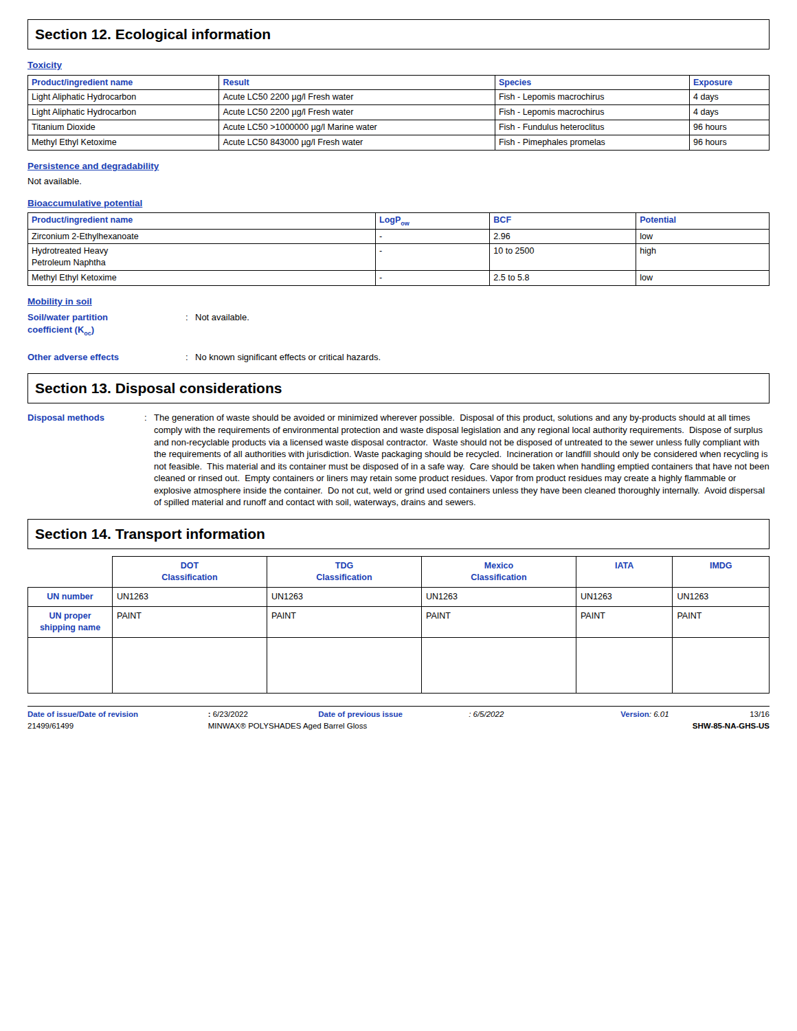Section 12. Ecological information
Toxicity
| Product/ingredient name | Result | Species | Exposure |
| --- | --- | --- | --- |
| Light Aliphatic Hydrocarbon | Acute LC50 2200 µg/l Fresh water | Fish - Lepomis macrochirus | 4 days |
| Light Aliphatic Hydrocarbon | Acute LC50 2200 µg/l Fresh water | Fish - Lepomis macrochirus | 4 days |
| Titanium Dioxide | Acute LC50 >1000000 µg/l Marine water | Fish - Fundulus heteroclitus | 96 hours |
| Methyl Ethyl Ketoxime | Acute LC50 843000 µg/l Fresh water | Fish - Pimephales promelas | 96 hours |
Persistence and degradability
Not available.
Bioaccumulative potential
| Product/ingredient name | LogP ow | BCF | Potential |
| --- | --- | --- | --- |
| Zirconium 2-Ethylhexanoate | - | 2.96 | low |
| Hydrotreated Heavy Petroleum Naphtha | - | 10 to 2500 | high |
| Methyl Ethyl Ketoxime | - | 2.5 to 5.8 | low |
Mobility in soil
| Soil/water partition coefficient (K oc ) | : | Not available. |
| Other adverse effects | : | No known significant effects or critical hazards. |
Section 13. Disposal considerations
| Disposal methods | : | The generation of waste should be avoided or minimized wherever possible. Disposal of this product, solutions and any by-products should at all times comply with the requirements of environmental protection and waste disposal legislation and any regional local authority requirements. Dispose of surplus and non-recyclable products via a licensed waste disposal contractor. Waste should not be disposed of untreated to the sewer unless fully compliant with the requirements of all authorities with jurisdiction. Waste packaging should be recycled. Incineration or landfill should only be considered when recycling is not feasible. This material and its container must be disposed of in a safe way. Care should be taken when handling emptied containers that have not been cleaned or rinsed out. Empty containers or liners may retain some product residues. Vapor from product residues may create a highly flammable or explosive atmosphere inside the container. Do not cut, weld or grind used containers unless they have been cleaned thoroughly internally. Avoid dispersal of spilled material and runoff and contact with soil, waterways, drains and sewers. |
Section 14. Transport information
| | DOT Classification | TDG Classification | Mexico Classification | IATA | IMDG |
| --- | --- | --- | --- | --- | --- |
| UN number | UN1263 | UN1263 | UN1263 | UN1263 | UN1263 |
| UN proper shipping name | PAINT | PAINT | PAINT | PAINT | PAINT |
| Date of issue/Date of revision | : 6/23/2022 | Date of previous issue | : 6/5/2022 | Version | : 6.01 | 13/16 |
| 21499/61499 | MINWAX® POLYSHADES Aged Barrel Gloss | SHW-85-NA-GHS-US |